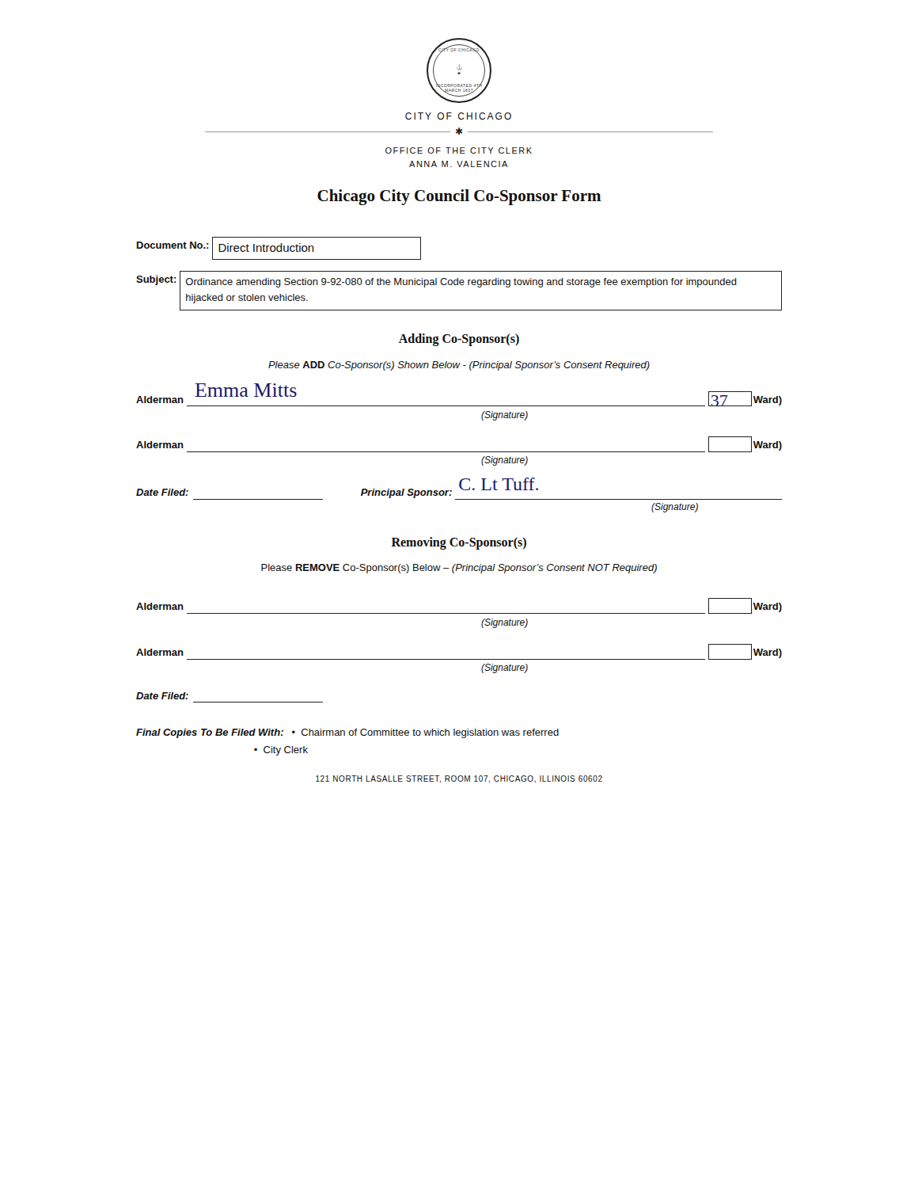CITY OF CHICAGO
⚓
✦
INCORPORATED 4TH MARCH 1837
CITY OF CHICAGO
✱
OFFICE OF THE CITY CLERK
ANNA M. VALENCIA
Chicago City Council Co-Sponsor Form
Document No.:
Direct Introduction
Subject:
Ordinance amending Section 9-92-080 of the Municipal Code regarding towing and storage fee exemption for impounded hijacked or stolen vehicles.
Adding Co-Sponsor(s)
Please ADD Co-Sponsor(s) Shown Below - (Principal Sponsor’s Consent Required)
Alderman Emma Mitts 37 Ward)
(Signature)
Alderman Ward)
(Signature)
Date Filed: Principal Sponsor: C. Lt Tuff.
(Signature)
Removing Co-Sponsor(s)
Please REMOVE Co-Sponsor(s) Below – (Principal Sponsor’s Consent NOT Required)
Alderman Ward)
(Signature)
Alderman Ward)
(Signature)
Date Filed:
Final Copies To Be Filed With: Chairman of Committee to which legislation was referred
City Clerk
121 NORTH LASALLE STREET, ROOM 107, CHICAGO, ILLINOIS 60602